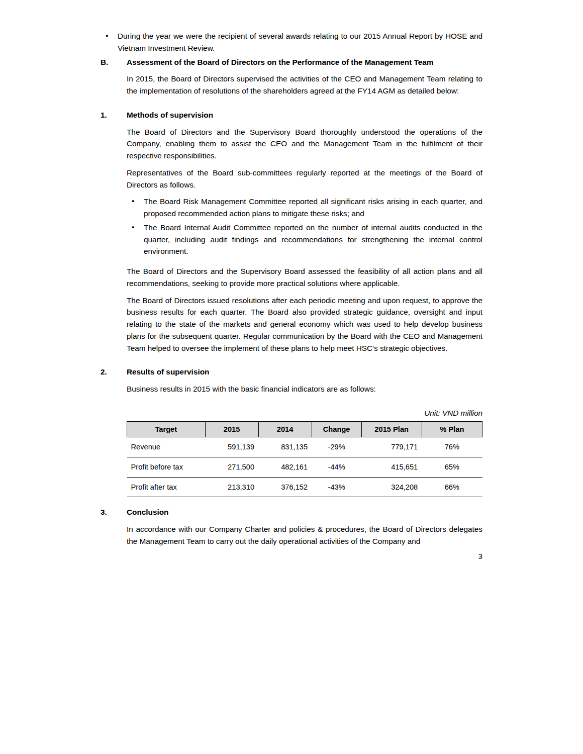During the year we were the recipient of several awards relating to our 2015 Annual Report by HOSE and Vietnam Investment Review.
B.
Assessment of the Board of Directors on the Performance of the Management Team
In 2015, the Board of Directors supervised the activities of the CEO and Management Team relating to the implementation of resolutions of the shareholders agreed at the FY14 AGM as detailed below:
1.
Methods of supervision
The Board of Directors and the Supervisory Board thoroughly understood the operations of the Company, enabling them to assist the CEO and the Management Team in the fulfilment of their respective responsibilities.
Representatives of the Board sub-committees regularly reported at the meetings of the Board of Directors as follows.
The Board Risk Management Committee reported all significant risks arising in each quarter, and proposed recommended action plans to mitigate these risks; and
The Board Internal Audit Committee reported on the number of internal audits conducted in the quarter, including audit findings and recommendations for strengthening the internal control environment.
The Board of Directors and the Supervisory Board assessed the feasibility of all action plans and all recommendations, seeking to provide more practical solutions where applicable.
The Board of Directors issued resolutions after each periodic meeting and upon request, to approve the business results for each quarter. The Board also provided strategic guidance, oversight and input relating to the state of the markets and general economy which was used to help develop business plans for the subsequent quarter. Regular communication by the Board with the CEO and Management Team helped to oversee the implement of these plans to help meet HSC's strategic objectives.
2.
Results of supervision
Business results in 2015 with the basic financial indicators are as follows:
Unit: VND million
| Target | 2015 | 2014 | Change | 2015 Plan | % Plan |
| --- | --- | --- | --- | --- | --- |
| Revenue | 591,139 | 831,135 | -29% | 779,171 | 76% |
| Profit before tax | 271,500 | 482,161 | -44% | 415,651 | 65% |
| Profit after tax | 213,310 | 376,152 | -43% | 324,208 | 66% |
3.
Conclusion
In accordance with our Company Charter and policies & procedures, the Board of Directors delegates the Management Team to carry out the daily operational activities of the Company and
3